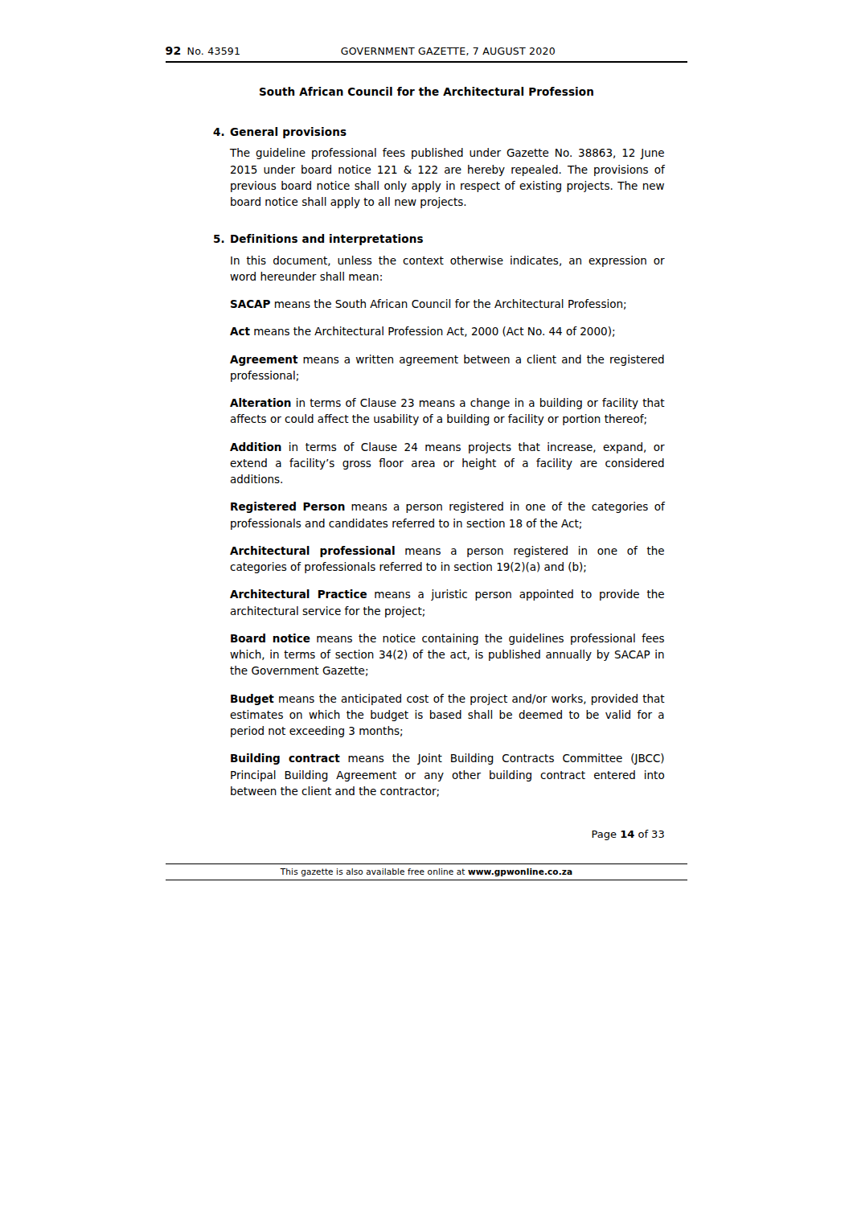92 No. 43591 GOVERNMENT GAZETTE, 7 AUGUST 2020
South African Council for the Architectural Profession
4. General provisions
The guideline professional fees published under Gazette No. 38863, 12 June 2015 under board notice 121 & 122 are hereby repealed. The provisions of previous board notice shall only apply in respect of existing projects. The new board notice shall apply to all new projects.
5. Definitions and interpretations
In this document, unless the context otherwise indicates, an expression or word hereunder shall mean:
SACAP means the South African Council for the Architectural Profession;
Act means the Architectural Profession Act, 2000 (Act No. 44 of 2000);
Agreement means a written agreement between a client and the registered professional;
Alteration in terms of Clause 23 means a change in a building or facility that affects or could affect the usability of a building or facility or portion thereof;
Addition in terms of Clause 24 means projects that increase, expand, or extend a facility’s gross floor area or height of a facility are considered additions.
Registered Person means a person registered in one of the categories of professionals and candidates referred to in section 18 of the Act;
Architectural professional means a person registered in one of the categories of professionals referred to in section 19(2)(a) and (b);
Architectural Practice means a juristic person appointed to provide the architectural service for the project;
Board notice means the notice containing the guidelines professional fees which, in terms of section 34(2) of the act, is published annually by SACAP in the Government Gazette;
Budget means the anticipated cost of the project and/or works, provided that estimates on which the budget is based shall be deemed to be valid for a period not exceeding 3 months;
Building contract means the Joint Building Contracts Committee (JBCC) Principal Building Agreement or any other building contract entered into between the client and the contractor;
Page 14 of 33
This gazette is also available free online at www.gpwonline.co.za